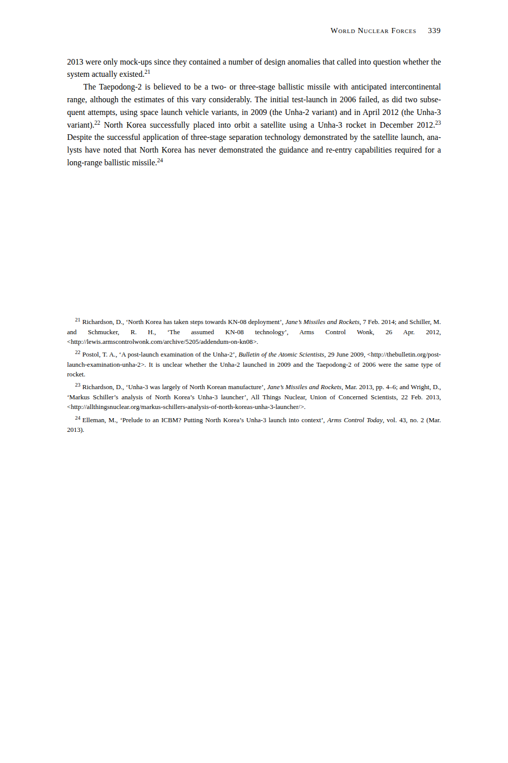World Nuclear Forces339
2013 were only mock-ups since they contained a number of design anomalies that called into question whether the system actually existed.21
The Taepodong-2 is believed to be a two- or three-stage ballistic missile with anticipated intercontinental range, although the estimates of this vary considerably. The initial test-launch in 2006 failed, as did two subsequent attempts, using space launch vehicle variants, in 2009 (the Unha-2 variant) and in April 2012 (the Unha-3 variant).22 North Korea successfully placed into orbit a satellite using a Unha-3 rocket in December 2012.23 Despite the successful application of three-stage separation technology demonstrated by the satellite launch, analysts have noted that North Korea has never demonstrated the guidance and re-entry capabilities required for a long-range ballistic missile.24
21 Richardson, D., ‘North Korea has taken steps towards KN-08 deployment’, Jane’s Missiles and Rockets, 7 Feb. 2014; and Schiller, M. and Schmucker, R. H., ‘The assumed KN-08 technology’, Arms Control Wonk, 26 Apr. 2012, <http://lewis.armscontrolwonk.com/archive/5205/addendum-on-kn08>.
22 Postol, T. A., ‘A post-launch examination of the Unha-2’, Bulletin of the Atomic Scientists, 29 June 2009, <http://thebulletin.org/post-launch-examination-unha-2>. It is unclear whether the Unha-2 launched in 2009 and the Taepodong-2 of 2006 were the same type of rocket.
23 Richardson, D., ‘Unha-3 was largely of North Korean manufacture’, Jane’s Missiles and Rockets, Mar. 2013, pp. 4–6; and Wright, D., ‘Markus Schiller’s analysis of North Korea’s Unha-3 launcher’, All Things Nuclear, Union of Concerned Scientists, 22 Feb. 2013, <http://allthingsnuclear.org/markus-schillers-analysis-of-north-koreas-unha-3-launcher/>.
24 Elleman, M., ‘Prelude to an ICBM? Putting North Korea’s Unha-3 launch into context’, Arms Control Today, vol. 43, no. 2 (Mar. 2013).